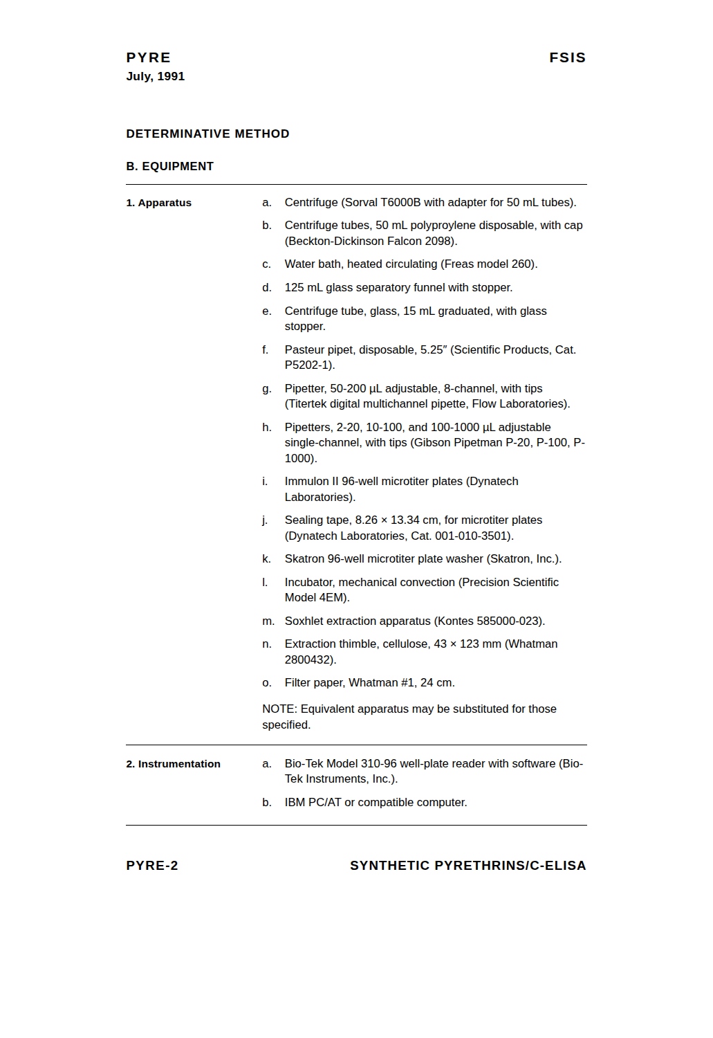PYRE
July, 1991
FSIS
DETERMINATIVE METHOD
B. EQUIPMENT
1. Apparatus
a. Centrifuge (Sorval T6000B with adapter for 50 mL tubes).
b. Centrifuge tubes, 50 mL polyproylene disposable, with cap (Beckton-Dickinson Falcon 2098).
c. Water bath, heated circulating (Freas model 260).
d. 125 mL glass separatory funnel with stopper.
e. Centrifuge tube, glass, 15 mL graduated, with glass stopper.
f. Pasteur pipet, disposable, 5.25″ (Scientific Products, Cat. P5202-1).
g. Pipetter, 50-200 µL adjustable, 8-channel, with tips (Titertek digital multichannel pipette, Flow Laboratories).
h. Pipetters, 2-20, 10-100, and 100-1000 µL adjustable single-channel, with tips (Gibson Pipetman P-20, P-100, P-1000).
i. Immulon II 96-well microtiter plates (Dynatech Laboratories).
j. Sealing tape, 8.26 × 13.34 cm, for microtiter plates (Dynatech Laboratories, Cat. 001-010-3501).
k. Skatron 96-well microtiter plate washer (Skatron, Inc.).
l. Incubator, mechanical convection (Precision Scientific Model 4EM).
m. Soxhlet extraction apparatus (Kontes 585000-023).
n. Extraction thimble, cellulose, 43 × 123 mm (Whatman 2800432).
o. Filter paper, Whatman #1, 24 cm.
NOTE: Equivalent apparatus may be substituted for those specified.
2. Instrumentation
a. Bio-Tek Model 310-96 well-plate reader with software (Bio-Tek Instruments, Inc.).
b. IBM PC/AT or compatible computer.
PYRE-2
SYNTHETIC PYRETHRINS/C-ELISA